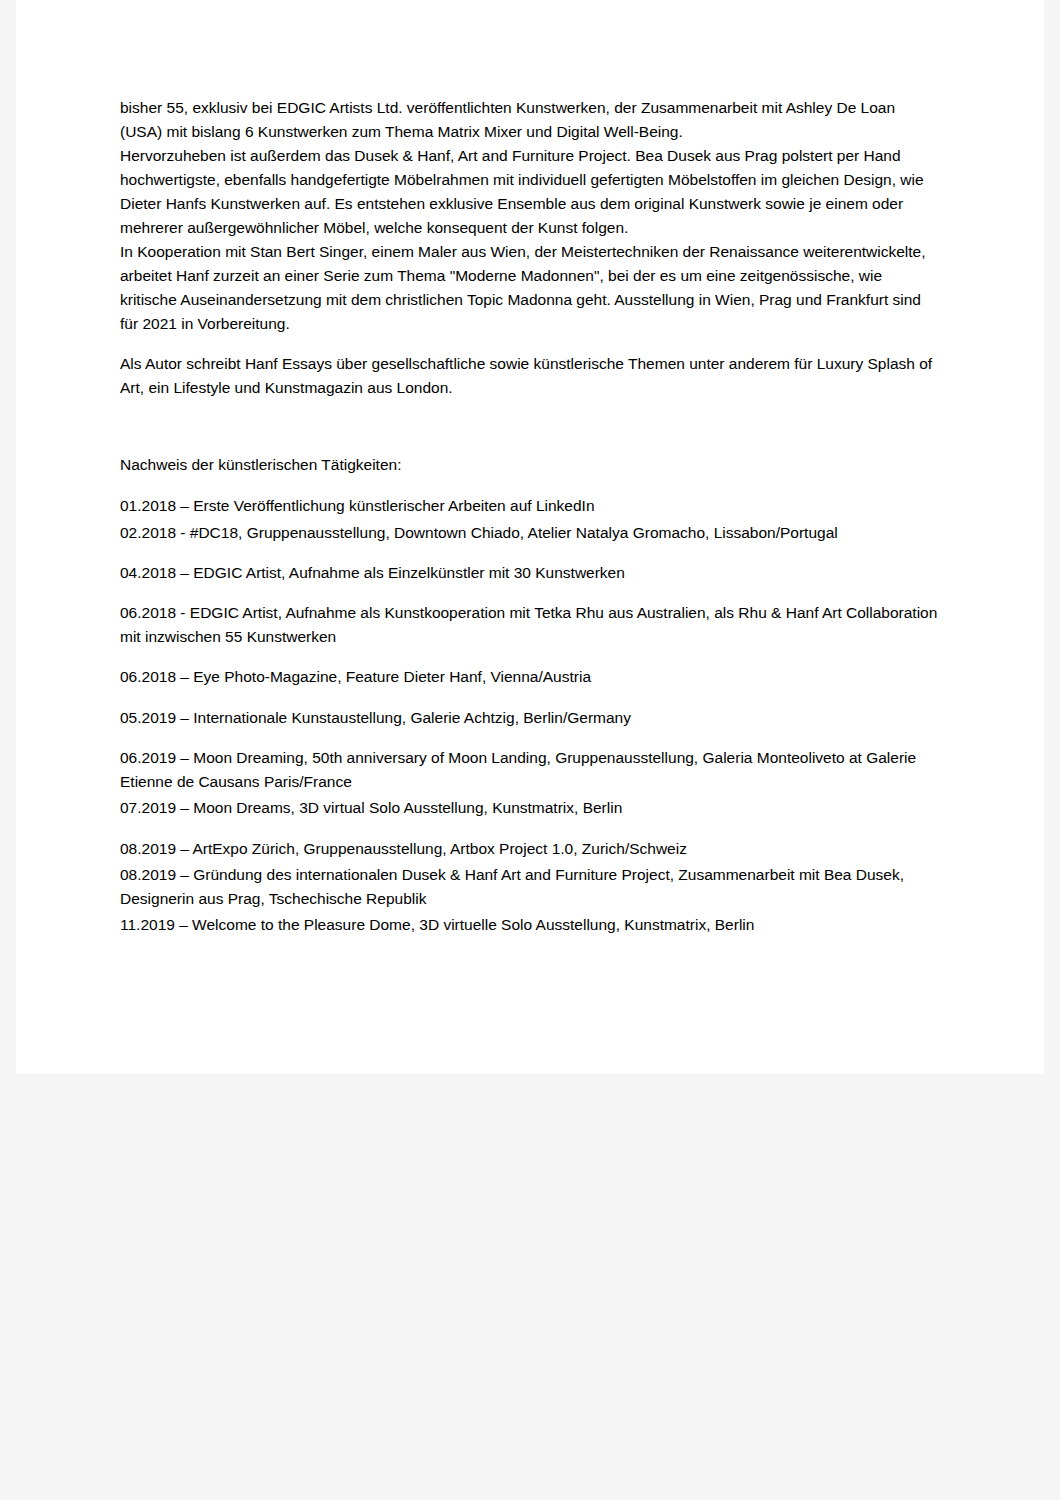bisher 55, exklusiv bei EDGIC Artists Ltd. veröffentlichten Kunstwerken, der Zusammenarbeit mit Ashley De Loan (USA) mit bislang 6 Kunstwerken zum Thema Matrix Mixer und Digital Well-Being.
Hervorzuheben ist außerdem das Dusek & Hanf, Art and Furniture Project. Bea Dusek aus Prag polstert per Hand hochwertigste, ebenfalls handgefertigte Möbelrahmen mit individuell gefertigten Möbelstoffen im gleichen Design, wie Dieter Hanfs Kunstwerken auf. Es entstehen exklusive Ensemble aus dem original Kunstwerk sowie je einem oder mehrerer außergewöhnlicher Möbel, welche konsequent der Kunst folgen.
In Kooperation mit Stan Bert Singer, einem Maler aus Wien, der Meistertechniken der Renaissance weiterentwickelte, arbeitet Hanf zurzeit an einer Serie zum Thema "Moderne Madonnen", bei der es um eine zeitgenössische, wie kritische Auseinandersetzung mit dem christlichen Topic Madonna geht. Ausstellung in Wien, Prag und Frankfurt sind für 2021 in Vorbereitung.
Als Autor schreibt Hanf Essays über gesellschaftliche sowie künstlerische Themen unter anderem für Luxury Splash of Art, ein Lifestyle und Kunstmagazin aus London.
Nachweis der künstlerischen Tätigkeiten:
01.2018 – Erste Veröffentlichung künstlerischer Arbeiten auf LinkedIn
02.2018 - #DC18, Gruppenausstellung, Downtown Chiado, Atelier Natalya Gromacho, Lissabon/Portugal
04.2018 – EDGIC Artist, Aufnahme als Einzelkünstler mit 30 Kunstwerken
06.2018 - EDGIC Artist, Aufnahme als Kunstkooperation mit Tetka Rhu aus Australien, als Rhu & Hanf Art Collaboration mit inzwischen 55 Kunstwerken
06.2018 – Eye Photo-Magazine, Feature Dieter Hanf, Vienna/Austria
05.2019 – Internationale Kunstaustellung, Galerie Achtzig, Berlin/Germany
06.2019 – Moon Dreaming, 50th anniversary of Moon Landing, Gruppenausstellung, Galeria Monteoliveto at Galerie Etienne de Causans Paris/France
07.2019 – Moon Dreams, 3D virtual Solo Ausstellung, Kunstmatrix, Berlin
08.2019 – ArtExpo Zürich, Gruppenausstellung, Artbox Project 1.0, Zurich/Schweiz
08.2019 – Gründung des internationalen Dusek & Hanf Art and Furniture Project, Zusammenarbeit mit Bea Dusek, Designerin aus Prag, Tschechische Republik
11.2019 – Welcome to the Pleasure Dome, 3D virtuelle Solo Ausstellung, Kunstmatrix, Berlin